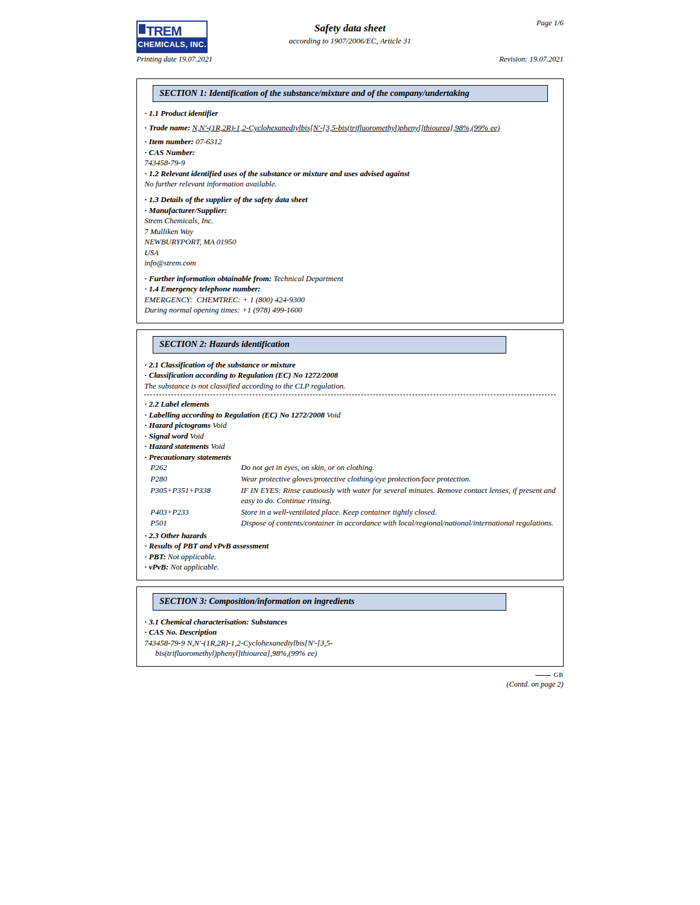TREM
CHEMICALS, INC.
Page 1/6
Safety data sheet
according to 1907/2006/EC, Article 31
Printing date 19.07.2021
Revision: 19.07.2021
SECTION 1: Identification of the substance/mixture and of the company/undertaking
· 1.1 Product identifier
· Trade name: N,N'-(1R,2R)-1,2-Cyclohexanediylbis[N'-[3,5-bis(trifluoromethyl)phenyl]thiourea],98%,(99% ee)
· Item number: 07-6312
· CAS Number:
743458-79-9
· 1.2 Relevant identified uses of the substance or mixture and uses advised against
No further relevant information available.
· 1.3 Details of the supplier of the safety data sheet
· Manufacturer/Supplier:
Strem Chemicals, Inc.
7 Mulliken Way
NEWBURYPORT, MA 01950
USA
info@strem.com
· Further information obtainable from: Technical Department
· 1.4 Emergency telephone number:
EMERGENCY: CHEMTREC: + 1 (800) 424-9300
During normal opening times: +1 (978) 499-1600
SECTION 2: Hazards identification
· 2.1 Classification of the substance or mixture
· Classification according to Regulation (EC) No 1272/2008
The substance is not classified according to the CLP regulation.
· 2.2 Label elements
· Labelling according to Regulation (EC) No 1272/2008 Void
· Hazard pictograms Void
· Signal word Void
· Hazard statements Void
· Precautionary statements
| P262 | Do not get in eyes, on skin, or on clothing. |
| P280 | Wear protective gloves/protective clothing/eye protection/face protection. |
| P305+P351+P338 | IF IN EYES: Rinse cautiously with water for several minutes. Remove contact lenses, if present and easy to do. Continue rinsing. |
| P403+P233 | Store in a well-ventilated place. Keep container tightly closed. |
| P501 | Dispose of contents/container in accordance with local/regional/national/international regulations. |
· 2.3 Other hazards
· Results of PBT and vPvB assessment
· PBT: Not applicable.
· vPvB: Not applicable.
SECTION 3: Composition/information on ingredients
· 3.1 Chemical characterisation: Substances
· CAS No. Description
743458-79-9 N,N'-(1R,2R)-1,2-Cyclohexanediylbis[N'-[3,5-
bis(trifluoromethyl)phenyl]thiourea],98%,(99% ee)
GB
(Contd. on page 2)